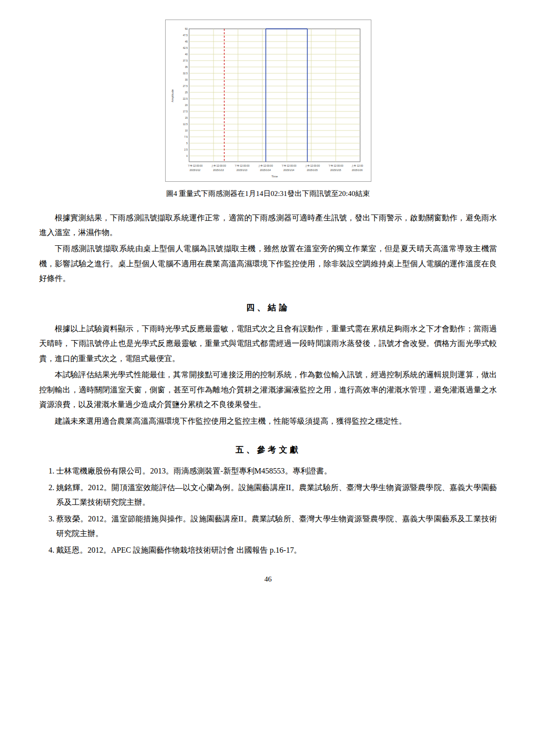50 47.5 45 42.5 40 37.5 35 32.5 30 27.5 25 22.5 20 17.5 15 12.5 10 7.5 5 2.5 0 Amplitude 下午 12:00:00 2015/1/12 上午 12:00:00 2015/1/13 下午 12:00:00 2015/1/13 上午 12:00:00 2015/1/14 下午 12:00:00 2015/1/14 上午 12:00:00 2015/1/15 下午 12:00:00 2015/1/15 上午 12:00 2015/1/16 Time
圖4 重量式下雨感測器在1月14日02:31發出下雨訊號至20:40結束
根據實測結果，下雨感測訊號擷取系統運作正常，適當的下雨感測器可適時產生訊號，發出下雨警示，啟動關窗動作，避免雨水進入溫室，淋濕作物。
下雨感測訊號擷取系統由桌上型個人電腦為訊號擷取主機，雖然放置在溫室旁的獨立作業室，但是夏天晴天高溫常導致主機當機，影響試驗之進行。桌上型個人電腦不適用在農業高溫高濕環境下作監控使用，除非裝設空調維持桌上型個人電腦的運作溫度在良好條件。
四、結論
根據以上試驗資料顯示，下雨時光學式反應最靈敏，電阻式次之且會有誤動作，重量式需在累積足夠雨水之下才會動作；當雨過天晴時，下雨訊號停止也是光學式反應最靈敏，重量式與電阻式都需經過一段時間讓雨水蒸發後，訊號才會改變。價格方面光學式較貴，進口的重量式次之，電阻式最便宜。
本試驗評估結果光學式性能最佳，其常開接點可連接泛用的控制系統，作為數位輸入訊號，經過控制系統的邏輯規則運算，做出控制輸出，適時關閉溫室天窗，側窗，甚至可作為離地介質耕之灌溉滲漏液監控之用，進行高效率的灌溉水管理，避免灌溉過量之水資源浪費，以及灌溉水量過少造成介質鹽分累積之不良後果發生。
建議未來選用適合農業高溫高濕環境下作監控使用之監控主機，性能等級須提高，獲得監控之穩定性。
五、參考文獻
士林電機廠股份有限公司。2013。雨滴感測裝置-新型專利M458553。專利證書。
姚銘輝。2012。開頂溫室效能評估—以文心蘭為例。設施園藝講座II。農業試驗所、臺灣大學生物資源暨農學院、嘉義大學園藝系及工業技術研究院主辦。
蔡致榮。2012。溫室節能措施與操作。設施園藝講座II。農業試驗所、臺灣大學生物資源暨農學院、嘉義大學園藝系及工業技術研究院主辦。
戴廷恩。2012。APEC 設施園藝作物栽培技術研討會 出國報告 p.16-17。
46